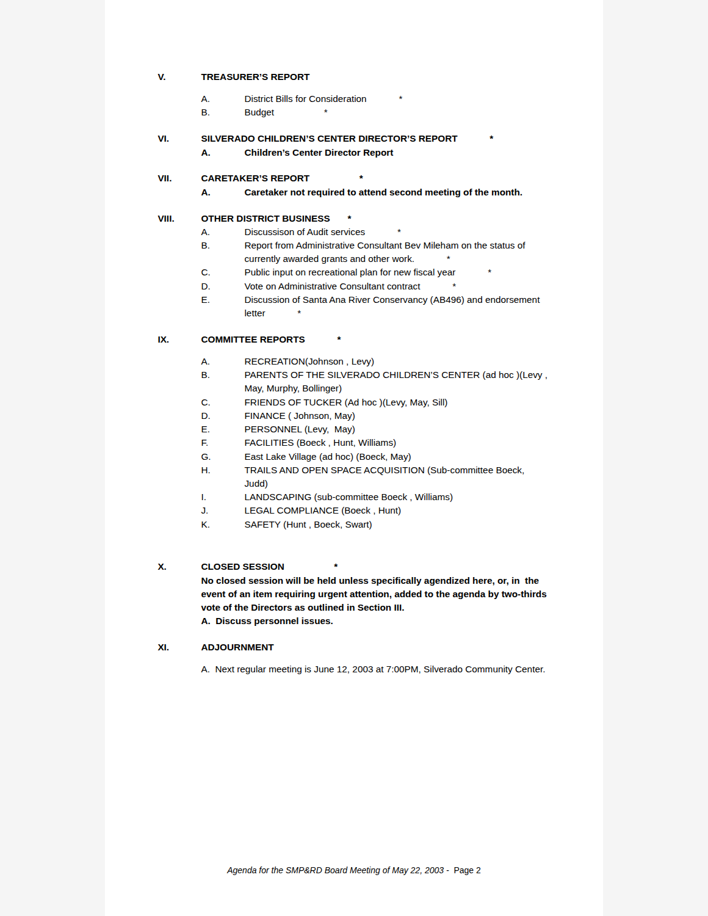V.
TREASURER’S REPORT
A. District Bills for Consideration *
B. Budget *
VI.
SILVERADO CHILDREN’S CENTER DIRECTOR’S REPORT *
A. Children’s Center Director Report
VII.
CARETAKER’S REPORT *
A. Caretaker not required to attend second meeting of the month.
VIII.
OTHER DISTRICT BUSINESS *
A. Discussison of Audit services *
B. Report from Administrative Consultant Bev Mileham on the status of currently awarded grants and other work. *
C. Public input on recreational plan for new fiscal year *
D. Vote on Administrative Consultant contract *
E. Discussion of Santa Ana River Conservancy (AB496) and endorsement letter *
IX.
COMMITTEE REPORTS *
A. RECREATION(Johnson , Levy)
B. PARENTS OF THE SILVERADO CHILDREN’S CENTER (ad hoc )(Levy , May, Murphy, Bollinger)
C. FRIENDS OF TUCKER (Ad hoc )(Levy, May, Sill)
D. FINANCE ( Johnson, May)
E. PERSONNEL (Levy, May)
F. FACILITIES (Boeck , Hunt, Williams)
G. East Lake Village (ad hoc) (Boeck, May)
H. TRAILS AND OPEN SPACE ACQUISITION (Sub-committee Boeck, Judd)
I. LANDSCAPING (sub-committee Boeck , Williams)
J. LEGAL COMPLIANCE (Boeck , Hunt)
K. SAFETY (Hunt , Boeck, Swart)
X.
CLOSED SESSION *
No closed session will be held unless specifically agendized here, or, in the event of an item requiring urgent attention, added to the agenda by two-thirds vote of the Directors as outlined in Section III.
A. Discuss personnel issues.
XI.
ADJOURNMENT
A. Next regular meeting is June 12, 2003 at 7:00PM, Silverado Community Center.
Agenda for the SMP&RD Board Meeting of May 22, 2003 - Page 2